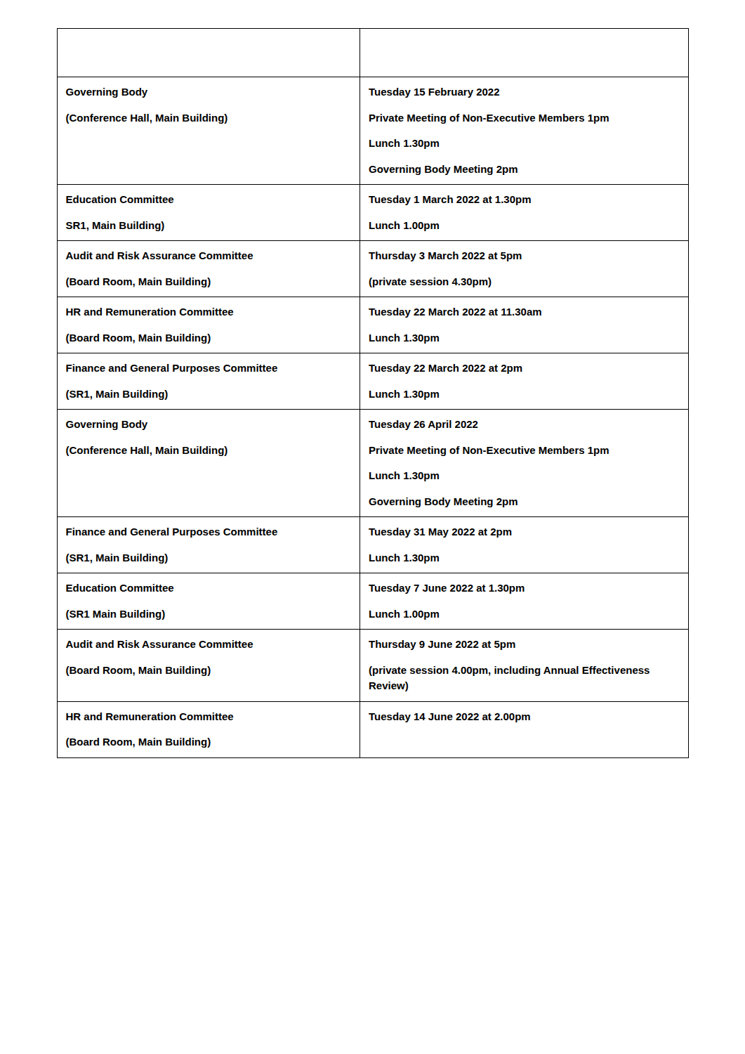| Governing Body (Conference Hall, Main Building) | Tuesday 15 February 2022 Private Meeting of Non-Executive Members 1pm Lunch 1.30pm Governing Body Meeting 2pm |
| Education Committee SR1, Main Building) | Tuesday 1 March 2022 at 1.30pm Lunch 1.00pm |
| Audit and Risk Assurance Committee (Board Room, Main Building) | Thursday 3 March 2022 at 5pm (private session 4.30pm) |
| HR and Remuneration Committee (Board Room, Main Building) | Tuesday 22 March 2022 at 11.30am Lunch 1.30pm |
| Finance and General Purposes Committee (SR1, Main Building) | Tuesday 22 March 2022 at 2pm Lunch 1.30pm |
| Governing Body (Conference Hall, Main Building) | Tuesday 26 April 2022 Private Meeting of Non-Executive Members 1pm Lunch 1.30pm Governing Body Meeting 2pm |
| Finance and General Purposes Committee (SR1, Main Building) | Tuesday 31 May 2022 at 2pm Lunch 1.30pm |
| Education Committee (SR1 Main Building) | Tuesday 7 June 2022 at 1.30pm Lunch 1.00pm |
| Audit and Risk Assurance Committee (Board Room, Main Building) | Thursday 9 June 2022 at 5pm (private session 4.00pm, including Annual Effectiveness Review) |
| HR and Remuneration Committee (Board Room, Main Building) | Tuesday 14 June 2022 at 2.00pm |